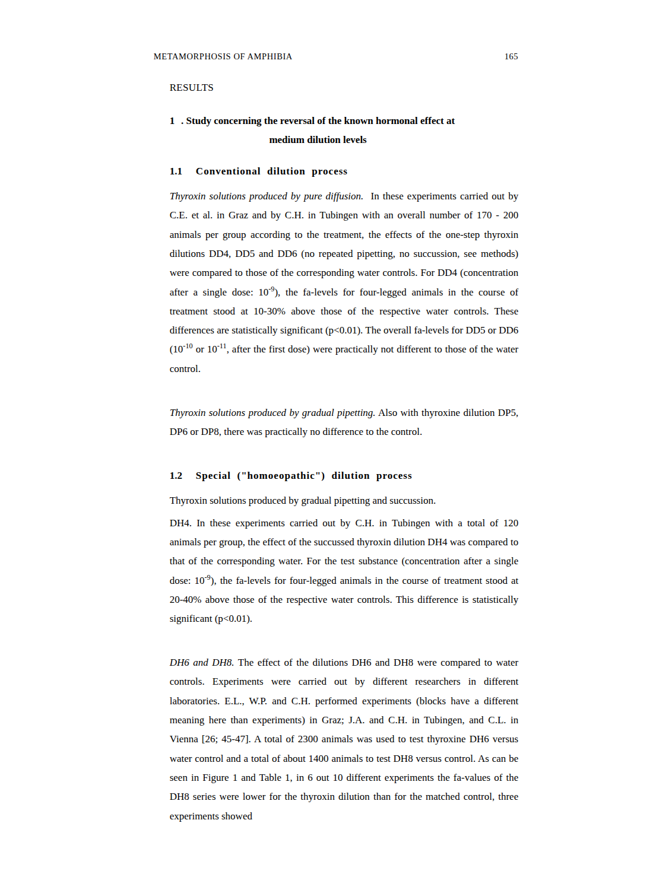Metamorphosis of Amphibia 165
RESULTS
1 . Study concerning the reversal of the known hormonal effect at medium dilution levels
1.1 Conventional dilution process
Thyroxin solutions produced by pure diffusion. In these experiments carried out by C.E. et al. in Graz and by C.H. in Tubingen with an overall number of 170 - 200 animals per group according to the treatment, the effects of the one-step thyroxin dilutions DD4, DD5 and DD6 (no repeated pipetting, no succussion, see methods) were compared to those of the corresponding water controls. For DD4 (concentration after a single dose: 10-9), the fa-levels for four-legged animals in the course of treatment stood at 10-30% above those of the respective water controls. These differences are statistically significant (p<0.01). The overall fa-levels for DD5 or DD6 (10-10 or 10-11, after the first dose) were practically not different to those of the water control.
Thyroxin solutions produced by gradual pipetting. Also with thyroxine dilution DP5, DP6 or DP8, there was practically no difference to the control.
1.2 Special ("homoeopathic") dilution process
Thyroxin solutions produced by gradual pipetting and succussion.
DH4. In these experiments carried out by C.H. in Tubingen with a total of 120 animals per group, the effect of the succussed thyroxin dilution DH4 was compared to that of the corresponding water. For the test substance (concentration after a single dose: 10-9), the fa-levels for four-legged animals in the course of treatment stood at 20-40% above those of the respective water controls. This difference is statistically significant (p<0.01).
DH6 and DH8. The effect of the dilutions DH6 and DH8 were compared to water controls. Experiments were carried out by different researchers in different laboratories. E.L., W.P. and C.H. performed experiments (blocks have a different meaning here than experiments) in Graz; J.A. and C.H. in Tubingen, and C.L. in Vienna [26; 45-47]. A total of 2300 animals was used to test thyroxine DH6 versus water control and a total of about 1400 animals to test DH8 versus control. As can be seen in Figure 1 and Table 1, in 6 out 10 different experiments the fa-values of the DH8 series were lower for the thyroxin dilution than for the matched control, three experiments showed